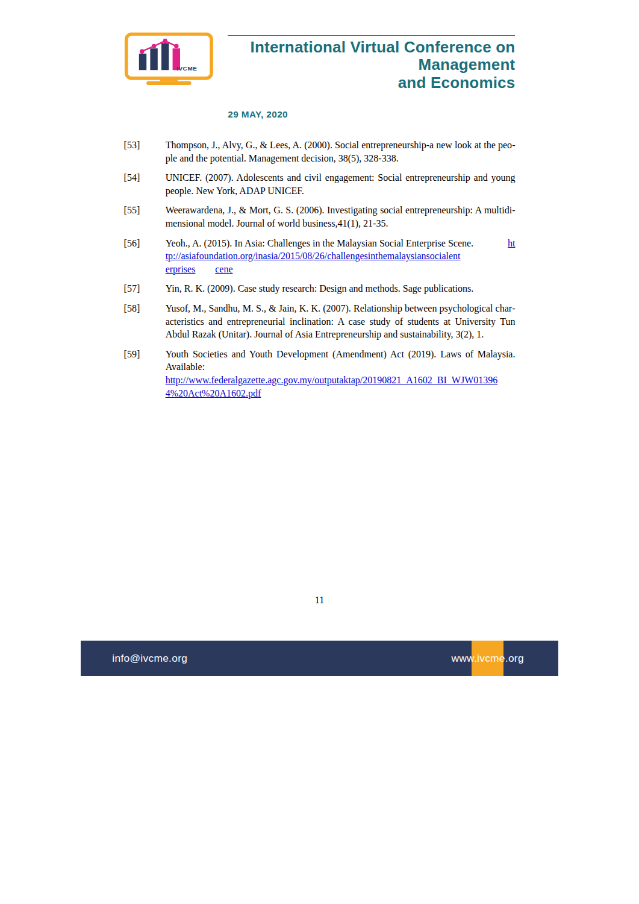IVCME
International Virtual Conference on Management
and Economics
29 MAY, 2020
[53] Thompson, J., Alvy, G., & Lees, A. (2000). Social entrepreneurship-a new look at the people and the potential. Management decision, 38(5), 328-338.
[54] UNICEF. (2007). Adolescents and civil engagement: Social entrepreneurship and young people. New York, ADAP UNICEF.
[55] Weerawardena, J., & Mort, G. S. (2006). Investigating social entrepreneurship: A multidimensional model. Journal of world business,41(1), 21-35.
[56] Yeoh., A. (2015). In Asia: Challenges in the Malaysian Social Enterprise Scene. http://asiafoundation.org/inasia/2015/08/26/challengesinthemalaysiansocialent
erprises cene
[57] Yin, R. K. (2009). Case study research: Design and methods. Sage publications.
[58] Yusof, M., Sandhu, M. S., & Jain, K. K. (2007). Relationship between psychological characteristics and entrepreneurial inclination: A case study of students at University Tun Abdul Razak (Unitar). Journal of Asia Entrepreneurship and sustainability, 3(2), 1.
[59] Youth Societies and Youth Development (Amendment) Act (2019). Laws of Malaysia. Available:
http://www.federalgazette.agc.gov.my/outputaktap/20190821_A1602_BI_WJW01396
4%20Act%20A1602.pdf
11
info@ivcme.org
www.ivcme.org